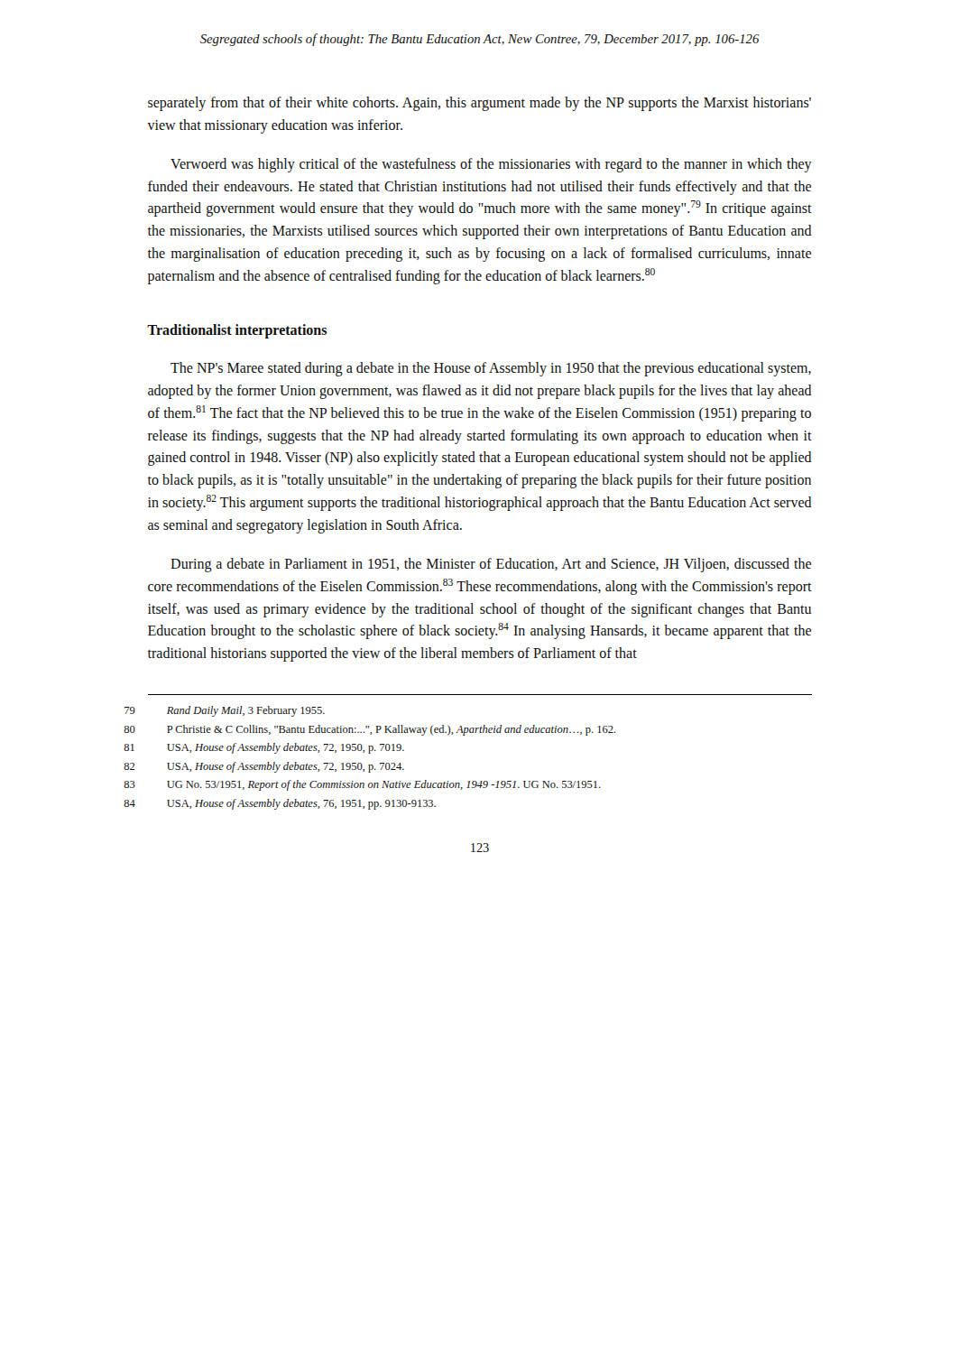Segregated schools of thought: The Bantu Education Act, New Contree, 79, December 2017, pp. 106-126
separately from that of their white cohorts. Again, this argument made by the NP supports the Marxist historians' view that missionary education was inferior.
Verwoerd was highly critical of the wastefulness of the missionaries with regard to the manner in which they funded their endeavours. He stated that Christian institutions had not utilised their funds effectively and that the apartheid government would ensure that they would do "much more with the same money".79 In critique against the missionaries, the Marxists utilised sources which supported their own interpretations of Bantu Education and the marginalisation of education preceding it, such as by focusing on a lack of formalised curriculums, innate paternalism and the absence of centralised funding for the education of black learners.80
Traditionalist interpretations
The NP's Maree stated during a debate in the House of Assembly in 1950 that the previous educational system, adopted by the former Union government, was flawed as it did not prepare black pupils for the lives that lay ahead of them.81 The fact that the NP believed this to be true in the wake of the Eiselen Commission (1951) preparing to release its findings, suggests that the NP had already started formulating its own approach to education when it gained control in 1948. Visser (NP) also explicitly stated that a European educational system should not be applied to black pupils, as it is "totally unsuitable" in the undertaking of preparing the black pupils for their future position in society.82 This argument supports the traditional historiographical approach that the Bantu Education Act served as seminal and segregatory legislation in South Africa.
During a debate in Parliament in 1951, the Minister of Education, Art and Science, JH Viljoen, discussed the core recommendations of the Eiselen Commission.83 These recommendations, along with the Commission's report itself, was used as primary evidence by the traditional school of thought of the significant changes that Bantu Education brought to the scholastic sphere of black society.84 In analysing Hansards, it became apparent that the traditional historians supported the view of the liberal members of Parliament of that
79 Rand Daily Mail, 3 February 1955.
80 P Christie & C Collins, "Bantu Education:...", P Kallaway (ed.), Apartheid and education…, p. 162.
81 USA, House of Assembly debates, 72, 1950, p. 7019.
82 USA, House of Assembly debates, 72, 1950, p. 7024.
83 UG No. 53/1951, Report of the Commission on Native Education, 1949 -1951. UG No. 53/1951.
84 USA, House of Assembly debates, 76, 1951, pp. 9130-9133.
123